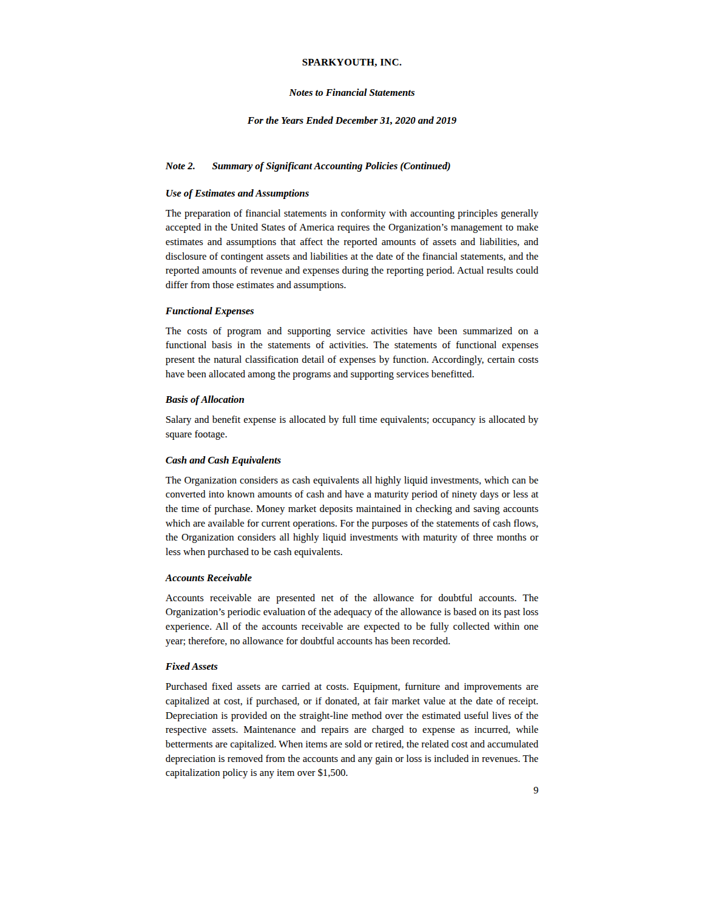SPARKYOUTH, INC.
Notes to Financial Statements
For the Years Ended December 31, 2020 and 2019
Note 2. Summary of Significant Accounting Policies (Continued)
Use of Estimates and Assumptions
The preparation of financial statements in conformity with accounting principles generally accepted in the United States of America requires the Organization’s management to make estimates and assumptions that affect the reported amounts of assets and liabilities, and disclosure of contingent assets and liabilities at the date of the financial statements, and the reported amounts of revenue and expenses during the reporting period. Actual results could differ from those estimates and assumptions.
Functional Expenses
The costs of program and supporting service activities have been summarized on a functional basis in the statements of activities. The statements of functional expenses present the natural classification detail of expenses by function. Accordingly, certain costs have been allocated among the programs and supporting services benefitted.
Basis of Allocation
Salary and benefit expense is allocated by full time equivalents; occupancy is allocated by square footage.
Cash and Cash Equivalents
The Organization considers as cash equivalents all highly liquid investments, which can be converted into known amounts of cash and have a maturity period of ninety days or less at the time of purchase. Money market deposits maintained in checking and saving accounts which are available for current operations. For the purposes of the statements of cash flows, the Organization considers all highly liquid investments with maturity of three months or less when purchased to be cash equivalents.
Accounts Receivable
Accounts receivable are presented net of the allowance for doubtful accounts. The Organization’s periodic evaluation of the adequacy of the allowance is based on its past loss experience. All of the accounts receivable are expected to be fully collected within one year; therefore, no allowance for doubtful accounts has been recorded.
Fixed Assets
Purchased fixed assets are carried at costs. Equipment, furniture and improvements are capitalized at cost, if purchased, or if donated, at fair market value at the date of receipt. Depreciation is provided on the straight-line method over the estimated useful lives of the respective assets. Maintenance and repairs are charged to expense as incurred, while betterments are capitalized. When items are sold or retired, the related cost and accumulated depreciation is removed from the accounts and any gain or loss is included in revenues. The capitalization policy is any item over $1,500.
9